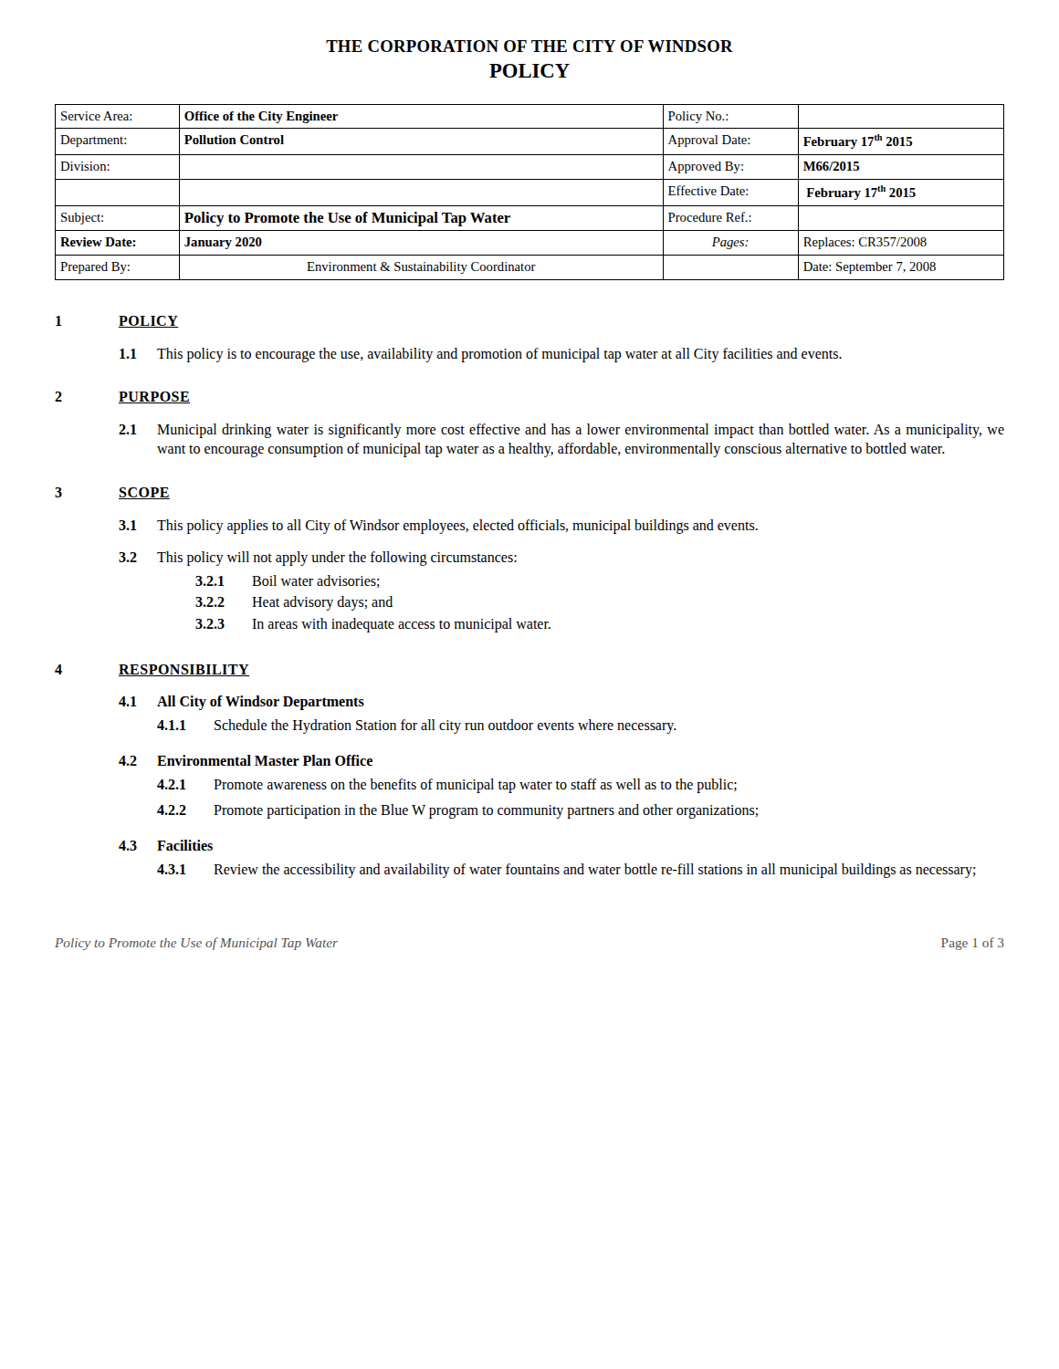THE CORPORATION OF THE CITY OF WINDSOR
POLICY
| Service Area: | Office of the City Engineer | Policy No.: | |
| Department: | Pollution Control | Approval Date: | February 17 th 2015 |
| Division: | | Approved By: | M66/2015 |
| | | Effective Date: | February 17 th 2015 |
| Subject: | Policy to Promote the Use of Municipal Tap Water | Procedure Ref.: | |
| Review Date: | January 2020 | Pages: | Replaces: CR357/2008 |
| Prepared By: | Environment & Sustainability Coordinator | | Date: September 7, 2008 |
1
POLICY
1.1
This policy is to encourage the use, availability and promotion of municipal tap water at all City facilities and events.
2
PURPOSE
2.1
Municipal drinking water is significantly more cost effective and has a lower environmental impact than bottled water. As a municipality, we want to encourage consumption of municipal tap water as a healthy, affordable, environmentally conscious alternative to bottled water.
3
SCOPE
3.1
This policy applies to all City of Windsor employees, elected officials, municipal buildings and events.
3.2
This policy will not apply under the following circumstances:
3.2.1
Boil water advisories;
3.2.2
Heat advisory days; and
3.2.3
In areas with inadequate access to municipal water.
4
RESPONSIBILITY
4.1
All City of Windsor Departments
4.1.1
Schedule the Hydration Station for all city run outdoor events where necessary.
4.2
Environmental Master Plan Office
4.2.1
Promote awareness on the benefits of municipal tap water to staff as well as to the public;
4.2.2
Promote participation in the Blue W program to community partners and other organizations;
4.3
Facilities
4.3.1
Review the accessibility and availability of water fountains and water bottle re-fill stations in all municipal buildings as necessary;
Policy to Promote the Use of Municipal Tap Water
Page 1 of 3